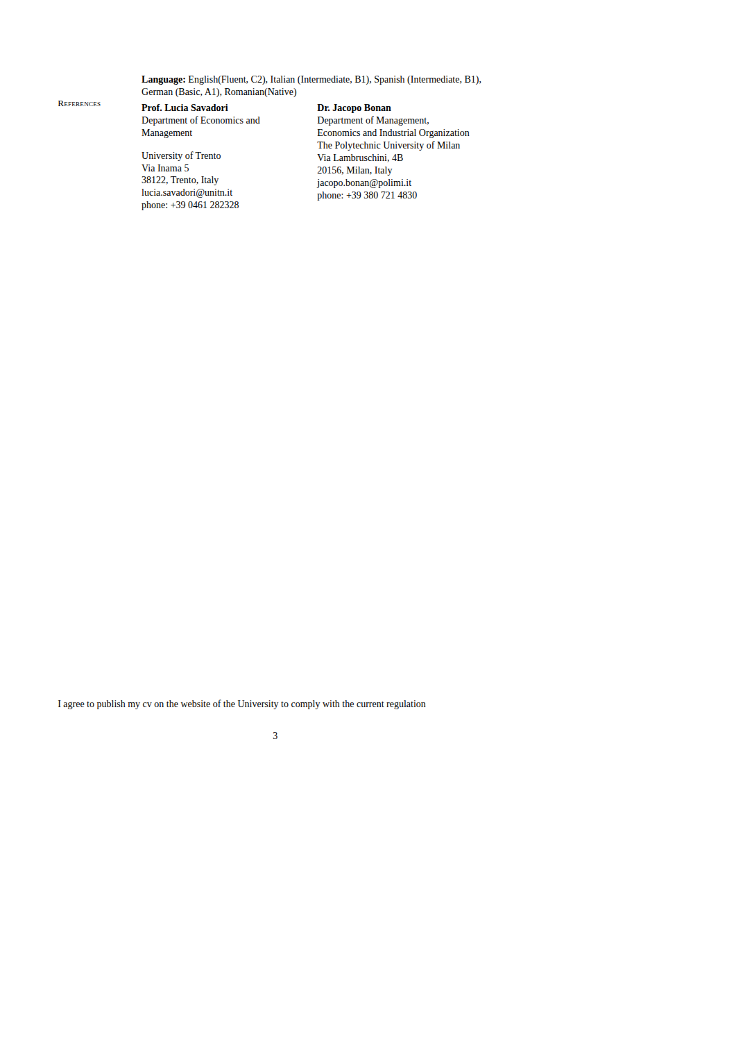References
Language: English(Fluent, C2), Italian (Intermediate, B1), Spanish (Intermediate, B1), German (Basic, A1), Romanian(Native)
Prof. Lucia Savadori
Department of Economics and Management
University of Trento
Via Inama 5
38122, Trento, Italy
lucia.savadori@unitn.it
phone: +39 0461 282328
Dr. Jacopo Bonan
Department of Management,
Economics and Industrial Organization
The Polytechnic University of Milan
Via Lambruschini, 4B
20156, Milan, Italy
jacopo.bonan@polimi.it
phone: +39 380 721 4830
I agree to publish my cv on the website of the University to comply with the current regulation
3